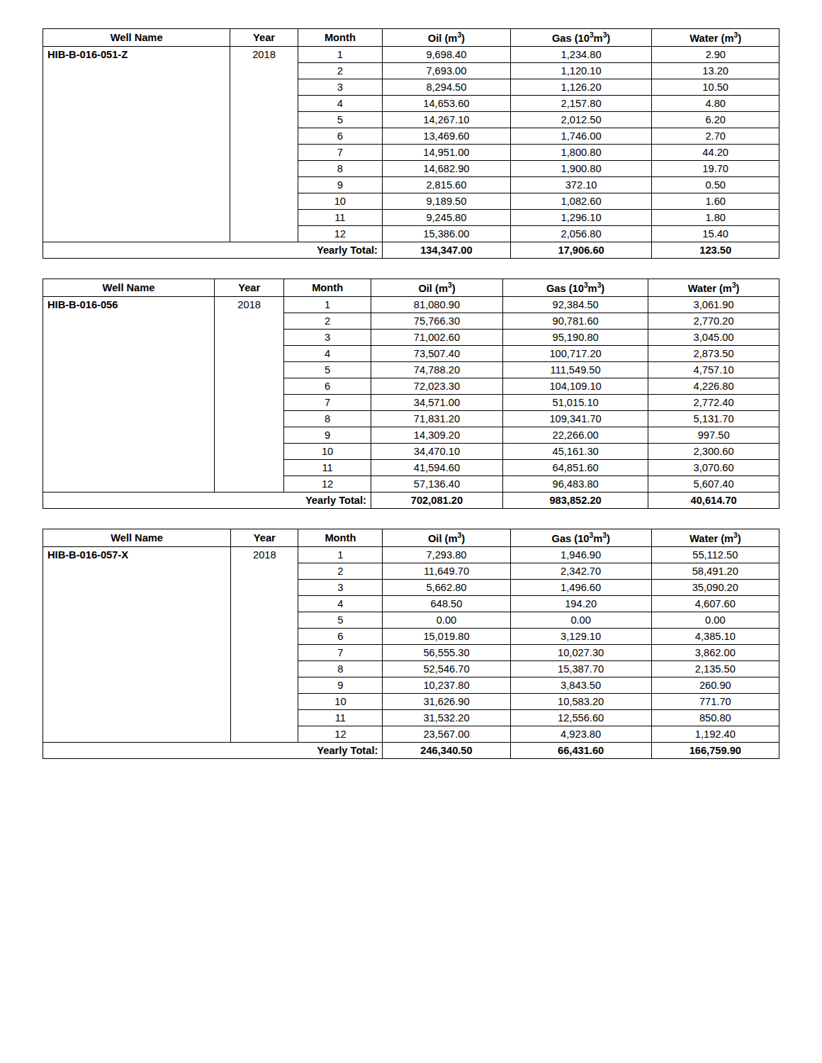Monthly production for well HIB-B-016-051-Z, 2018
| Well Name | Year | Month | Oil (m 3 ) | Gas (10 3 m 3 ) | Water (m 3 ) |
| --- | --- | --- | --- | --- | --- |
| HIB-B-016-051-Z | 2018 | 1 | 9,698.40 | 1,234.80 | 2.90 |
| 2 | 7,693.00 | 1,120.10 | 13.20 |
| 3 | 8,294.50 | 1,126.20 | 10.50 |
| 4 | 14,653.60 | 2,157.80 | 4.80 |
| 5 | 14,267.10 | 2,012.50 | 6.20 |
| 6 | 13,469.60 | 1,746.00 | 2.70 |
| 7 | 14,951.00 | 1,800.80 | 44.20 |
| 8 | 14,682.90 | 1,900.80 | 19.70 |
| 9 | 2,815.60 | 372.10 | 0.50 |
| 10 | 9,189.50 | 1,082.60 | 1.60 |
| 11 | 9,245.80 | 1,296.10 | 1.80 |
| 12 | 15,386.00 | 2,056.80 | 15.40 |
| Yearly Total: | 134,347.00 | 17,906.60 | 123.50 |
Monthly production for well HIB-B-016-056, 2018
| Well Name | Year | Month | Oil (m 3 ) | Gas (10 3 m 3 ) | Water (m 3 ) |
| --- | --- | --- | --- | --- | --- |
| HIB-B-016-056 | 2018 | 1 | 81,080.90 | 92,384.50 | 3,061.90 |
| 2 | 75,766.30 | 90,781.60 | 2,770.20 |
| 3 | 71,002.60 | 95,190.80 | 3,045.00 |
| 4 | 73,507.40 | 100,717.20 | 2,873.50 |
| 5 | 74,788.20 | 111,549.50 | 4,757.10 |
| 6 | 72,023.30 | 104,109.10 | 4,226.80 |
| 7 | 34,571.00 | 51,015.10 | 2,772.40 |
| 8 | 71,831.20 | 109,341.70 | 5,131.70 |
| 9 | 14,309.20 | 22,266.00 | 997.50 |
| 10 | 34,470.10 | 45,161.30 | 2,300.60 |
| 11 | 41,594.60 | 64,851.60 | 3,070.60 |
| 12 | 57,136.40 | 96,483.80 | 5,607.40 |
| Yearly Total: | 702,081.20 | 983,852.20 | 40,614.70 |
Monthly production for well HIB-B-016-057-X, 2018
| Well Name | Year | Month | Oil (m 3 ) | Gas (10 3 m 3 ) | Water (m 3 ) |
| --- | --- | --- | --- | --- | --- |
| HIB-B-016-057-X | 2018 | 1 | 7,293.80 | 1,946.90 | 55,112.50 |
| 2 | 11,649.70 | 2,342.70 | 58,491.20 |
| 3 | 5,662.80 | 1,496.60 | 35,090.20 |
| 4 | 648.50 | 194.20 | 4,607.60 |
| 5 | 0.00 | 0.00 | 0.00 |
| 6 | 15,019.80 | 3,129.10 | 4,385.10 |
| 7 | 56,555.30 | 10,027.30 | 3,862.00 |
| 8 | 52,546.70 | 15,387.70 | 2,135.50 |
| 9 | 10,237.80 | 3,843.50 | 260.90 |
| 10 | 31,626.90 | 10,583.20 | 771.70 |
| 11 | 31,532.20 | 12,556.60 | 850.80 |
| 12 | 23,567.00 | 4,923.80 | 1,192.40 |
| Yearly Total: | 246,340.50 | 66,431.60 | 166,759.90 |